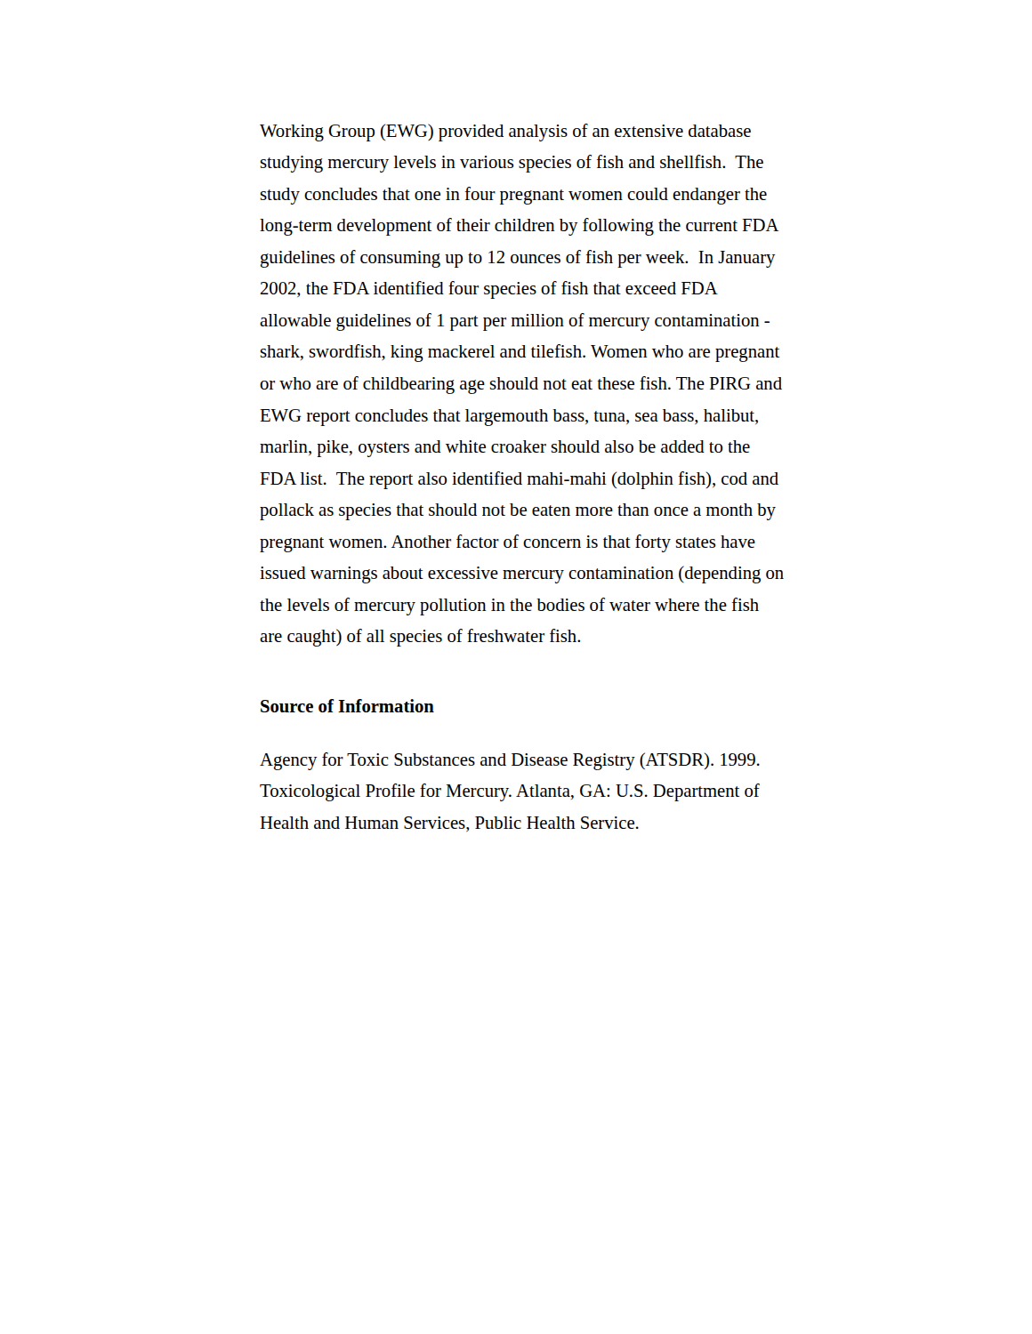Working Group (EWG) provided analysis of an extensive database studying mercury levels in various species of fish and shellfish. The study concludes that one in four pregnant women could endanger the long-term development of their children by following the current FDA guidelines of consuming up to 12 ounces of fish per week. In January 2002, the FDA identified four species of fish that exceed FDA allowable guidelines of 1 part per million of mercury contamination - shark, swordfish, king mackerel and tilefish. Women who are pregnant or who are of childbearing age should not eat these fish. The PIRG and EWG report concludes that largemouth bass, tuna, sea bass, halibut, marlin, pike, oysters and white croaker should also be added to the FDA list. The report also identified mahi-mahi (dolphin fish), cod and pollack as species that should not be eaten more than once a month by pregnant women. Another factor of concern is that forty states have issued warnings about excessive mercury contamination (depending on the levels of mercury pollution in the bodies of water where the fish are caught) of all species of freshwater fish.
Source of Information
Agency for Toxic Substances and Disease Registry (ATSDR). 1999. Toxicological Profile for Mercury. Atlanta, GA: U.S. Department of Health and Human Services, Public Health Service.